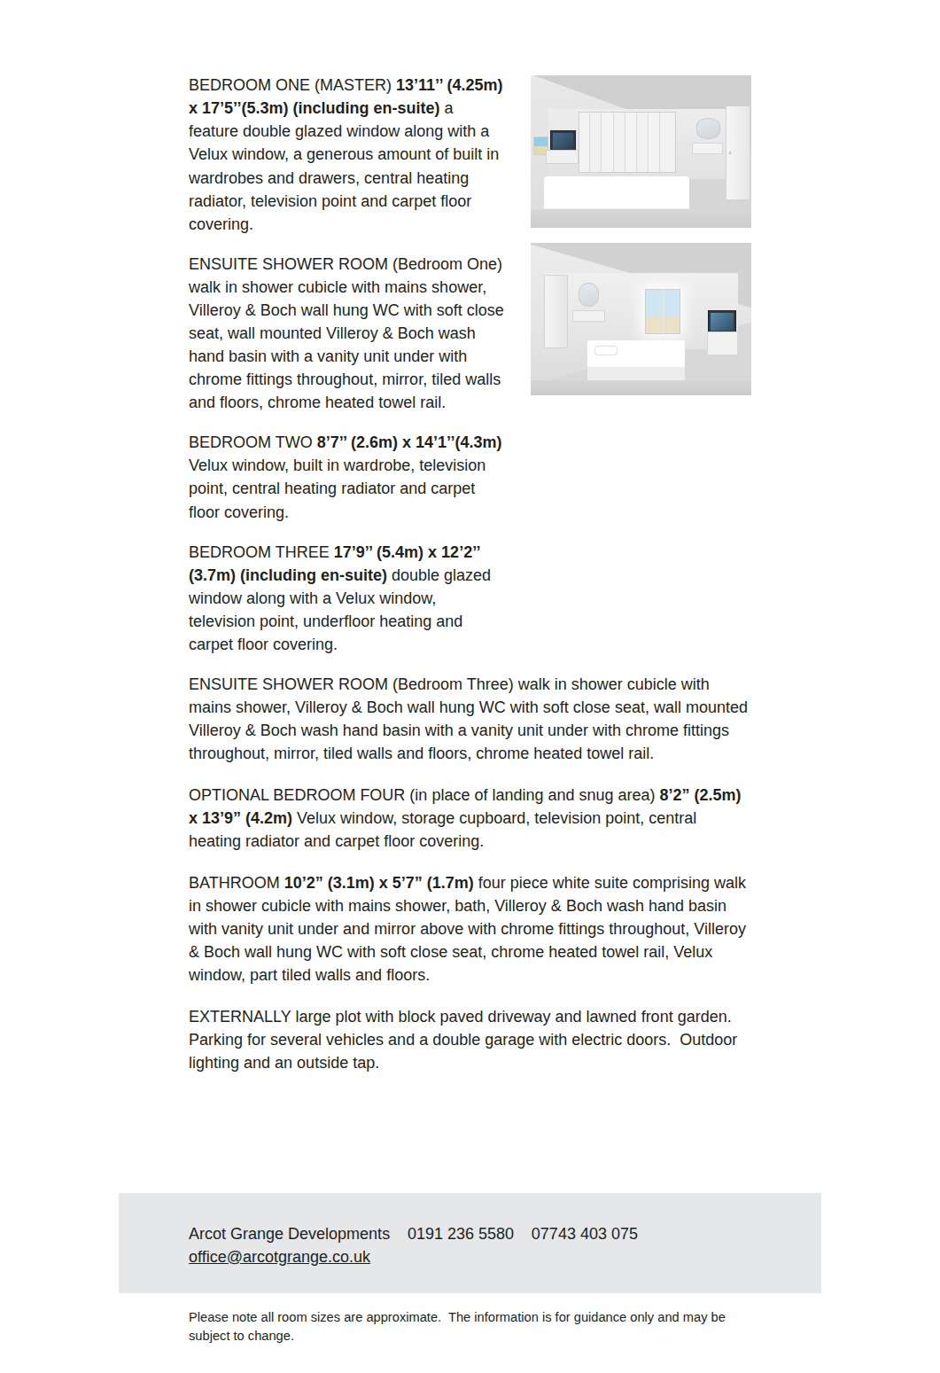BEDROOM ONE (MASTER) 13’11’’ (4.25m) x 17’5’’(5.3m) (including en-suite) a feature double glazed window along with a Velux window, a generous amount of built in wardrobes and drawers, central heating radiator, television point and carpet floor covering.
ENSUITE SHOWER ROOM (Bedroom One) walk in shower cubicle with mains shower, Villeroy & Boch wall hung WC with soft close seat, wall mounted Villeroy & Boch wash hand basin with a vanity unit under with chrome fittings throughout, mirror, tiled walls and floors, chrome heated towel rail.
BEDROOM TWO 8’7’’ (2.6m) x 14’1’’(4.3m) Velux window, built in wardrobe, television point, central heating radiator and carpet floor covering.
BEDROOM THREE 17’9’’ (5.4m) x 12’2’’ (3.7m) (including en-suite) double glazed window along with a Velux window, television point, underfloor heating and carpet floor covering.
ENSUITE SHOWER ROOM (Bedroom Three) walk in shower cubicle with mains shower, Villeroy & Boch wall hung WC with soft close seat, wall mounted Villeroy & Boch wash hand basin with a vanity unit under with chrome fittings throughout, mirror, tiled walls and floors, chrome heated towel rail.
OPTIONAL BEDROOM FOUR (in place of landing and snug area) 8’2” (2.5m) x 13’9” (4.2m) Velux window, storage cupboard, television point, central heating radiator and carpet floor covering.
BATHROOM 10’2” (3.1m) x 5’7” (1.7m) four piece white suite comprising walk in shower cubicle with mains shower, bath, Villeroy & Boch wash hand basin with vanity unit under and mirror above with chrome fittings throughout, Villeroy & Boch wall hung WC with soft close seat, chrome heated towel rail, Velux window, part tiled walls and floors.
EXTERNALLY large plot with block paved driveway and lawned front garden. Parking for several vehicles and a double garage with electric doors. Outdoor lighting and an outside tap.
Arcot Grange Developments 0191 236 5580 07743 403 075 office@arcotgrange.co.uk
Please note all room sizes are approximate. The information is for guidance only and may be subject to change.